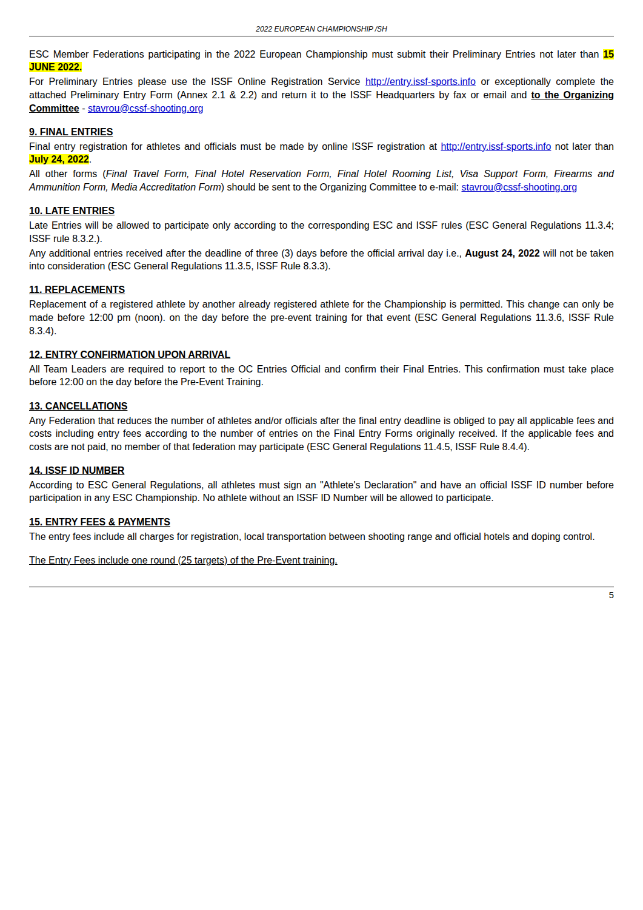2022 EUROPEAN CHAMPIONSHIP /SH
ESC Member Federations participating in the 2022 European Championship must submit their Preliminary Entries not later than 15 JUNE 2022.
For Preliminary Entries please use the ISSF Online Registration Service http://entry.issf-sports.info or exceptionally complete the attached Preliminary Entry Form (Annex 2.1 & 2.2) and return it to the ISSF Headquarters by fax or email and to the Organizing Committee - stavrou@cssf-shooting.org
9. FINAL ENTRIES
Final entry registration for athletes and officials must be made by online ISSF registration at http://entry.issf-sports.info not later than July 24, 2022.
All other forms (Final Travel Form, Final Hotel Reservation Form, Final Hotel Rooming List, Visa Support Form, Firearms and Ammunition Form, Media Accreditation Form) should be sent to the Organizing Committee to e-mail: stavrou@cssf-shooting.org
10. LATE ENTRIES
Late Entries will be allowed to participate only according to the corresponding ESC and ISSF rules (ESC General Regulations 11.3.4; ISSF rule 8.3.2.).
Any additional entries received after the deadline of three (3) days before the official arrival day i.e., August 24, 2022 will not be taken into consideration (ESC General Regulations 11.3.5, ISSF Rule 8.3.3).
11. REPLACEMENTS
Replacement of a registered athlete by another already registered athlete for the Championship is permitted. This change can only be made before 12:00 pm (noon). on the day before the pre-event training for that event (ESC General Regulations 11.3.6, ISSF Rule 8.3.4).
12. ENTRY CONFIRMATION UPON ARRIVAL
All Team Leaders are required to report to the OC Entries Official and confirm their Final Entries. This confirmation must take place before 12:00 on the day before the Pre-Event Training.
13. CANCELLATIONS
Any Federation that reduces the number of athletes and/or officials after the final entry deadline is obliged to pay all applicable fees and costs including entry fees according to the number of entries on the Final Entry Forms originally received. If the applicable fees and costs are not paid, no member of that federation may participate (ESC General Regulations 11.4.5, ISSF Rule 8.4.4).
14. ISSF ID NUMBER
According to ESC General Regulations, all athletes must sign an "Athlete's Declaration" and have an official ISSF ID number before participation in any ESC Championship. No athlete without an ISSF ID Number will be allowed to participate.
15. ENTRY FEES & PAYMENTS
The entry fees include all charges for registration, local transportation between shooting range and official hotels and doping control.
The Entry Fees include one round (25 targets) of the Pre-Event training.
5